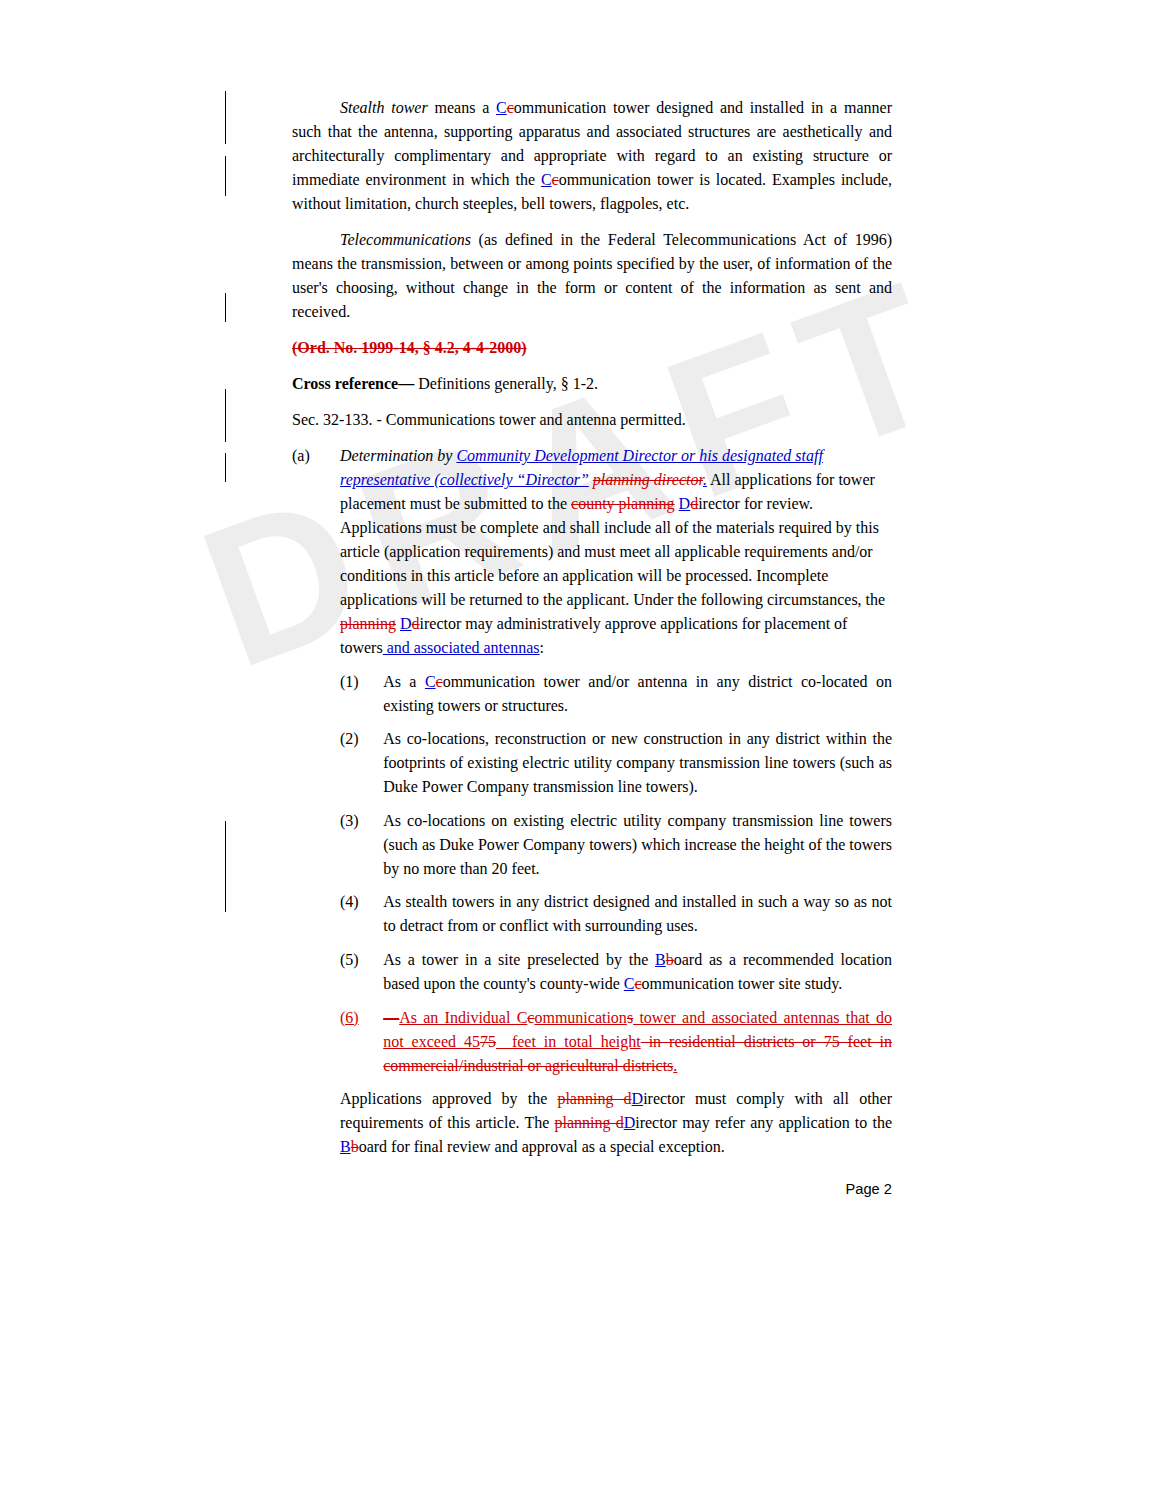DRAFT
Stealth tower means a Ccommunication tower designed and installed in a manner such that the antenna, supporting apparatus and associated structures are aesthetically and architecturally complimentary and appropriate with regard to an existing structure or immediate environment in which the Ccommunication tower is located. Examples include, without limitation, church steeples, bell towers, flagpoles, etc.
Telecommunications (as defined in the Federal Telecommunications Act of 1996) means the transmission, between or among points specified by the user, of information of the user's choosing, without change in the form or content of the information as sent and received.
(Ord. No. 1999-14, § 4.2, 4-4-2000)
Cross reference— Definitions generally, § 1-2.
Sec. 32-133. - Communications tower and antenna permitted.
(a) Determination by Community Development Director or his designated staff representative (collectively “Director” planning director. All applications for tower placement must be submitted to the county planning Ddirector for review. Applications must be complete and shall include all of the materials required by this article (application requirements) and must meet all applicable requirements and/or conditions in this article before an application will be processed. Incomplete applications will be returned to the applicant. Under the following circumstances, the planning Ddirector may administratively approve applications for placement of towers and associated antennas:
(1) As a Ccommunication tower and/or antenna in any district co-located on existing towers or structures.
(2) As co-locations, reconstruction or new construction in any district within the footprints of existing electric utility company transmission line towers (such as Duke Power Company transmission line towers).
(3) As co-locations on existing electric utility company transmission line towers (such as Duke Power Company towers) which increase the height of the towers by no more than 20 feet.
(4) As stealth towers in any district designed and installed in such a way so as not to detract from or conflict with surrounding uses.
(5) As a tower in a site preselected by the Bboard as a recommended location based upon the county's county-wide Ccommunication tower site study.
(6) —As an Individual C communication s tower and associated antennas that do not exceed 4575 feet in total height in residential districts or 75 feet in commercial/industrial or agricultural districts.
Applications approved by the planning d Director must comply with all other requirements of this article. The planning d Director may refer any application to the Bboard for final review and approval as a special exception.
Page 2